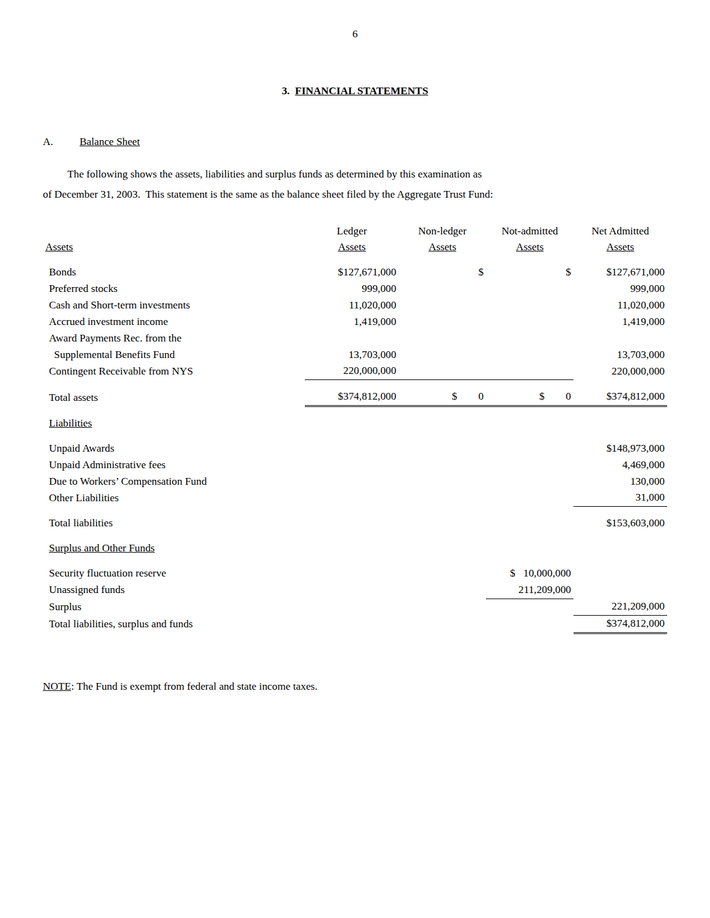6
3. FINANCIAL STATEMENTS
A. Balance Sheet
The following shows the assets, liabilities and surplus funds as determined by this examination as
of December 31, 2003. This statement is the same as the balance sheet filed by the Aggregate Trust Fund:
| | Ledger | Non-ledger | Not-admitted | Net Admitted |
| Assets | Assets | Assets | Assets | Assets |
| Bonds | $127,671,000 | $ | $ | $127,671,000 |
| Preferred stocks | 999,000 | | | 999,000 |
| Cash and Short-term investments | 11,020,000 | | | 11,020,000 |
| Accrued investment income | 1,419,000 | | | 1,419,000 |
| Award Payments Rec. from the | | | | |
| Supplemental Benefits Fund | 13,703,000 | | | 13,703,000 |
| Contingent Receivable from NYS | 220,000,000 | | | 220,000,000 |
| Total assets | $374,812,000 | $ 0 | $ 0 | $374,812,000 |
| Liabilities | |
| Unpaid Awards | | $148,973,000 |
| Unpaid Administrative fees | | 4,469,000 |
| Due to Workers’ Compensation Fund | | 130,000 |
| Other Liabilities | | 31,000 |
| Total liabilities | | $153,603,000 |
| Surplus and Other Funds | |
| Security fluctuation reserve | | | $ 10,000,000 | |
| Unassigned funds | | | 211,209,000 | |
| Surplus | | 221,209,000 |
| Total liabilities, surplus and funds | | $374,812,000 |
NOTE: The Fund is exempt from federal and state income taxes.